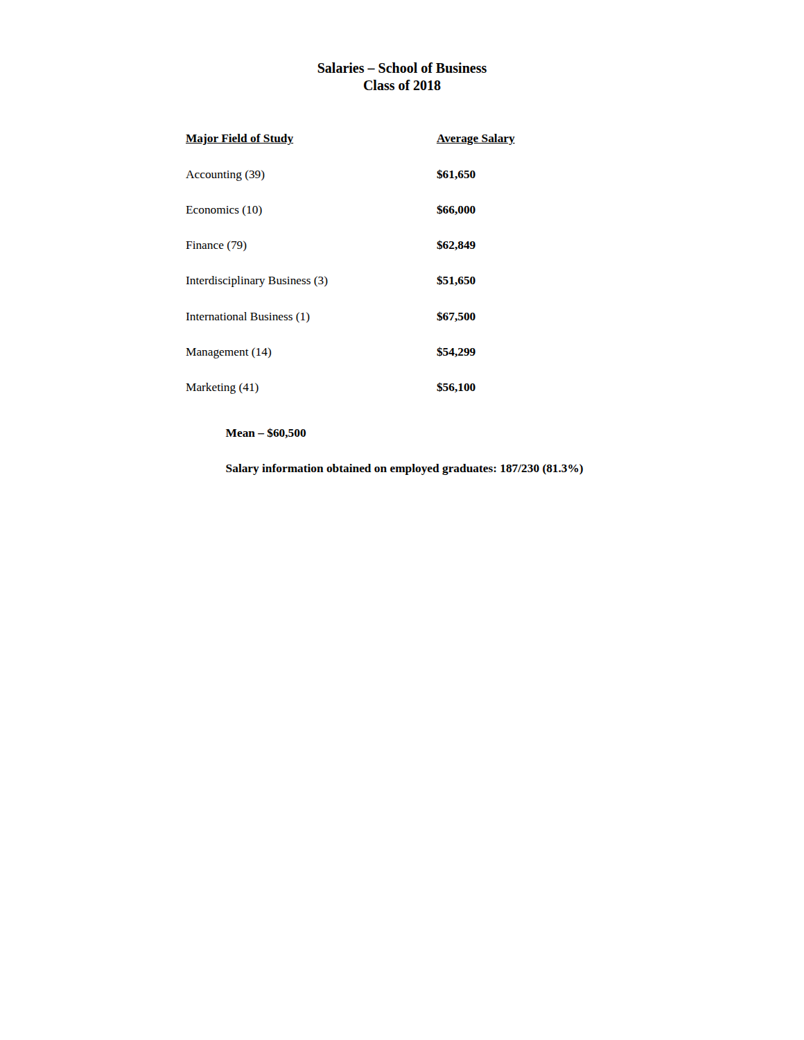Salaries – School of BusinessClass of 2018
| Major Field of Study | Average Salary |
| --- | --- |
| Accounting (39) | $61,650 |
| Economics (10) | $66,000 |
| Finance (79) | $62,849 |
| Interdisciplinary Business (3) | $51,650 |
| International Business (1) | $67,500 |
| Management (14) | $54,299 |
| Marketing (41) | $56,100 |
Mean – $60,500
Salary information obtained on employed graduates: 187/230 (81.3%)